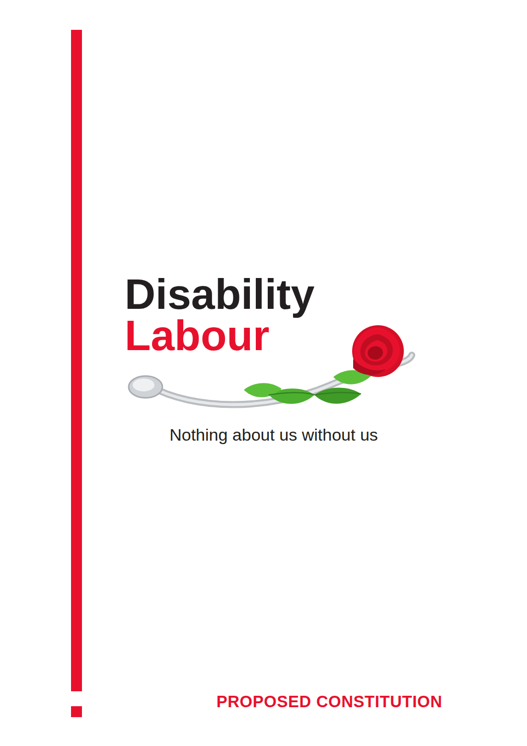Disability Labour The Disability Labour logo: the word Disability in black above the word Labour in red, with a silver spoon bearing a red rose and green leaves, and the strapline "Nothing about us without us". Disability Labour Nothing about us without us
PROPOSED CONSTITUTION